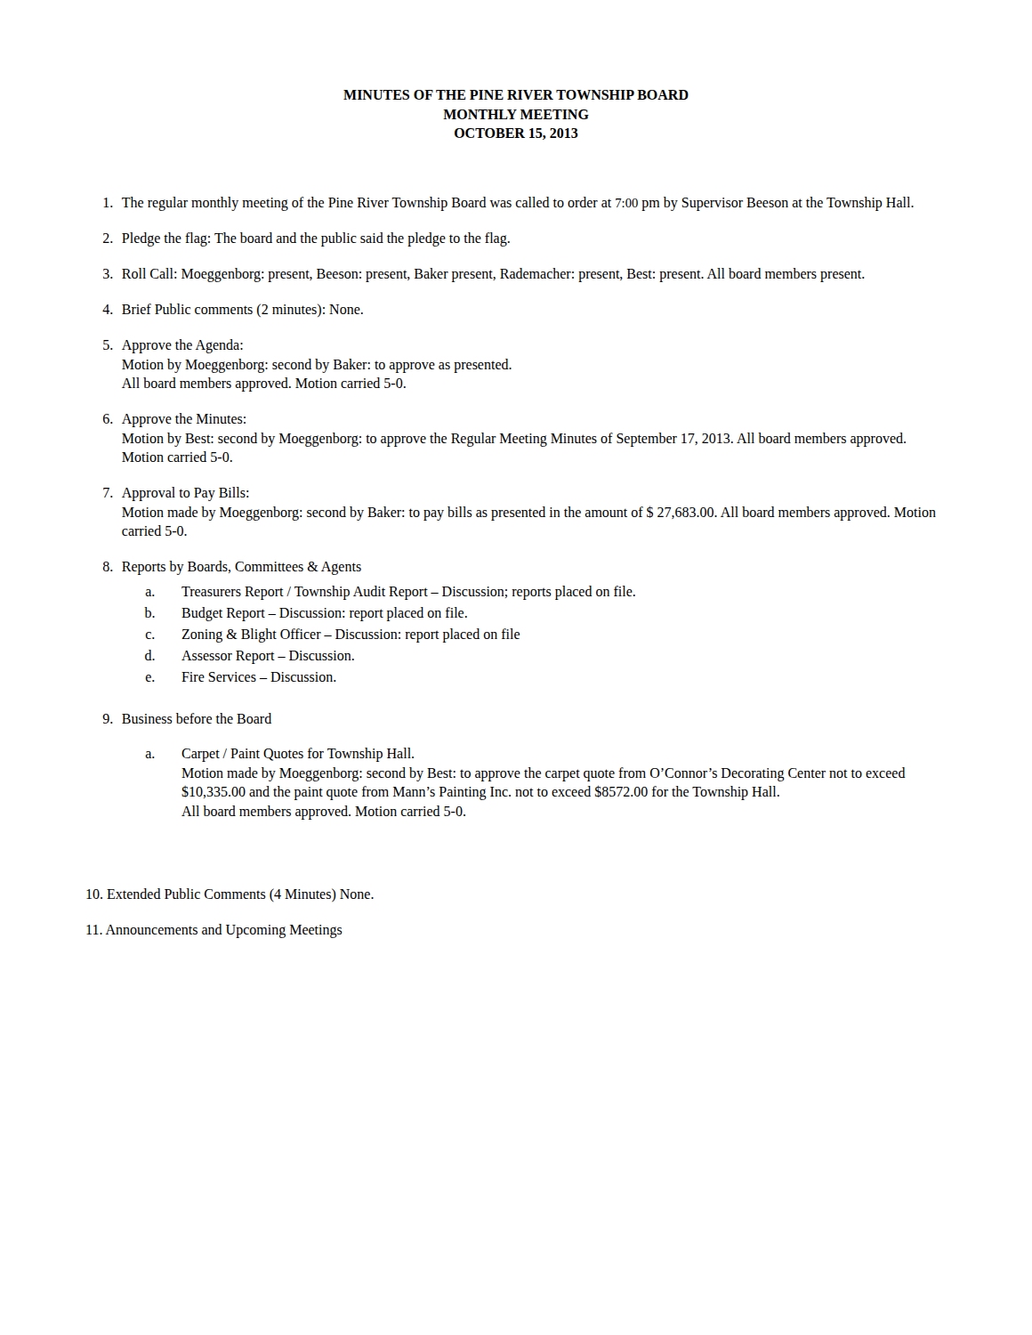MINUTES OF THE PINE RIVER TOWNSHIP BOARD MONTHLY MEETING OCTOBER 15, 2013
The regular monthly meeting of the Pine River Township Board was called to order at 7:00 pm by Supervisor Beeson at the Township Hall.
Pledge the flag: The board and the public said the pledge to the flag.
Roll Call: Moeggenborg: present, Beeson: present, Baker present, Rademacher: present, Best: present. All board members present.
Brief Public comments (2 minutes): None.
Approve the Agenda:
Motion by Moeggenborg: second by Baker: to approve as presented. All board members approved. Motion carried 5-0.
Approve the Minutes:
Motion by Best: second by Moeggenborg: to approve the Regular Meeting Minutes of September 17, 2013. All board members approved. Motion carried 5-0.
Approval to Pay Bills:
Motion made by Moeggenborg: second by Baker: to pay bills as presented in the amount of $ 27,683.00. All board members approved. Motion carried 5-0.
Reports by Boards, Committees & Agents
Treasurers Report / Township Audit Report – Discussion; reports placed on file.
Budget Report – Discussion: report placed on file.
Zoning & Blight Officer – Discussion: report placed on file
Assessor Report – Discussion.
Fire Services – Discussion.
Business before the Board
Carpet / Paint Quotes for Township Hall.
Motion made by Moeggenborg: second by Best: to approve the carpet quote from O’Connor’s Decorating Center not to exceed $10,335.00 and the paint quote from Mann’s Painting Inc. not to exceed $8572.00 for the Township Hall.
All board members approved. Motion carried 5-0.
10. Extended Public Comments (4 Minutes) None.
11. Announcements and Upcoming Meetings